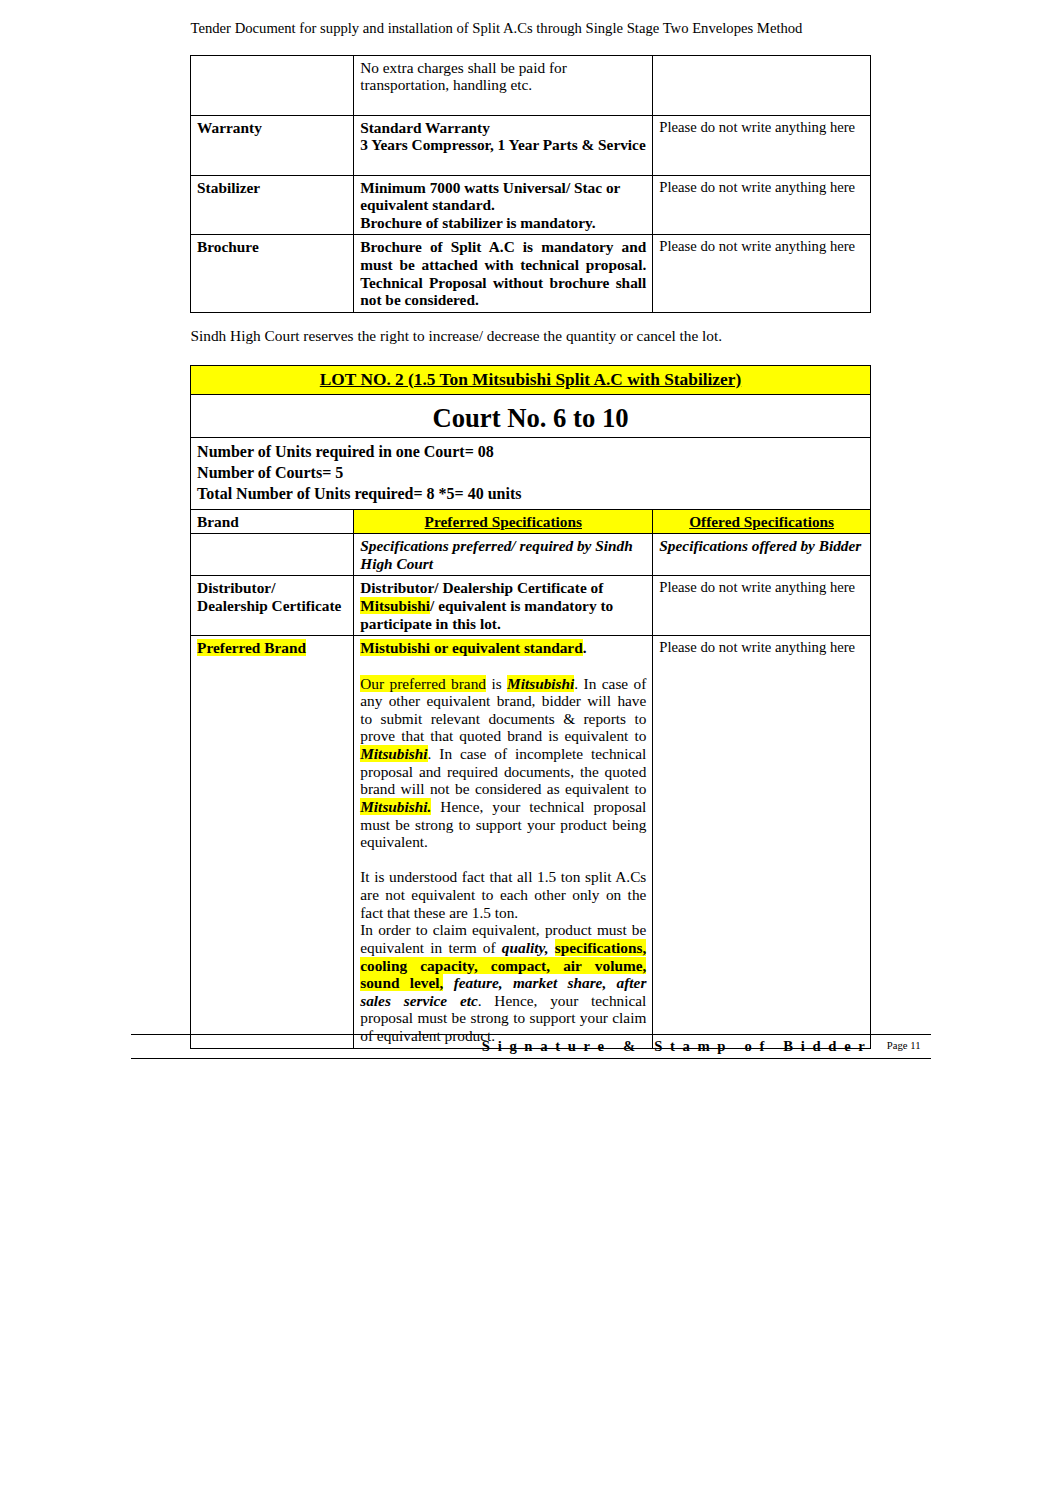Tender Document for supply and installation of Split A.Cs through Single Stage Two Envelopes Method
| | No extra charges shall be paid for transportation, handling etc. | |
| Warranty | Standard Warranty 3 Years Compressor, 1 Year Parts & Service | Please do not write anything here |
| Stabilizer | Minimum 7000 watts Universal/ Stac or equivalent standard. Brochure of stabilizer is mandatory. | Please do not write anything here |
| Brochure | Brochure of Split A.C is mandatory and must be attached with technical proposal. Technical Proposal without brochure shall not be considered. | Please do not write anything here |
Sindh High Court reserves the right to increase/ decrease the quantity or cancel the lot.
| LOT NO. 2 (1.5 Ton Mitsubishi Split A.C with Stabilizer) |
| Court No. 6 to 10 |
| Number of Units required in one Court= 08 Number of Courts= 5 Total Number of Units required= 8 *5= 40 units |
| Brand | Preferred Specifications | Offered Specifications |
| | Specifications preferred/ required by Sindh High Court | Specifications offered by Bidder |
| Distributor/ Dealership Certificate | Distributor/ Dealership Certificate of Mitsubishi / equivalent is mandatory to participate in this lot. | Please do not write anything here |
| Preferred Brand | Mistubishi or equivalent standard . Our preferred brand is Mitsubishi . In case of any other equivalent brand, bidder will have to submit relevant documents & reports to prove that that quoted brand is equivalent to Mitsubishi . In case of incomplete technical proposal and required documents, the quoted brand will not be considered as equivalent to Mitsubishi. Hence, your technical proposal must be strong to support your product being equivalent. It is understood fact that all 1.5 ton split A.Cs are not equivalent to each other only on the fact that these are 1.5 ton. In order to claim equivalent, product must be equivalent in term of quality, specifications, cooling capacity, compact, air volume, sound level, feature, market share, after sales service etc . Hence, your technical proposal must be strong to support your claim of equivalent product. | Please do not write anything here |
S i g n a t u r e & S t a m p o f B i d d e r Page 11